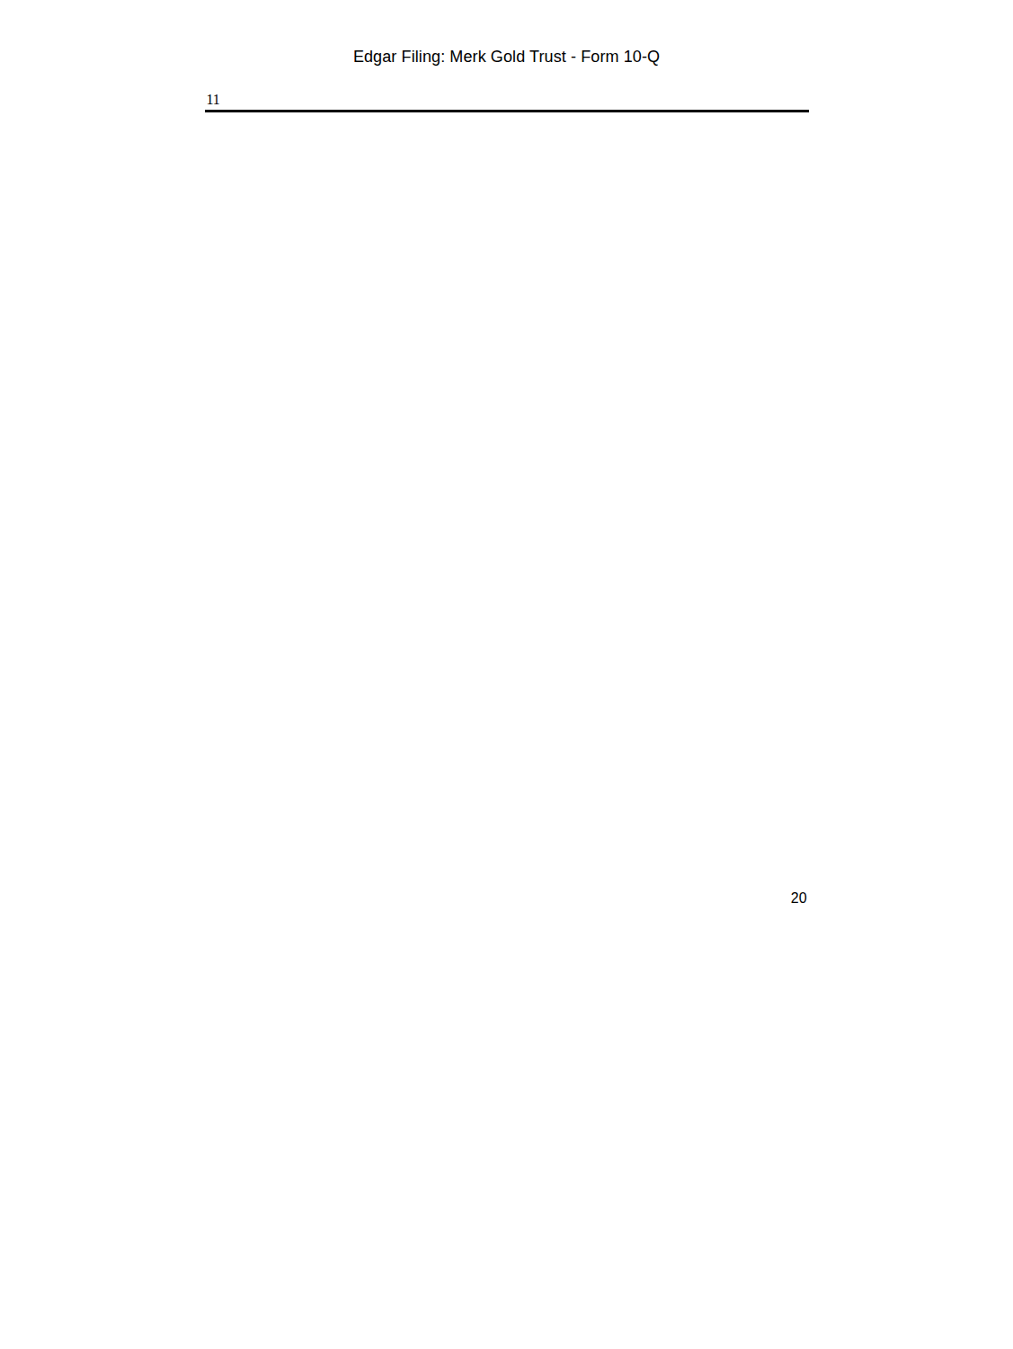Edgar Filing: Merk Gold Trust - Form 10-Q
11
20